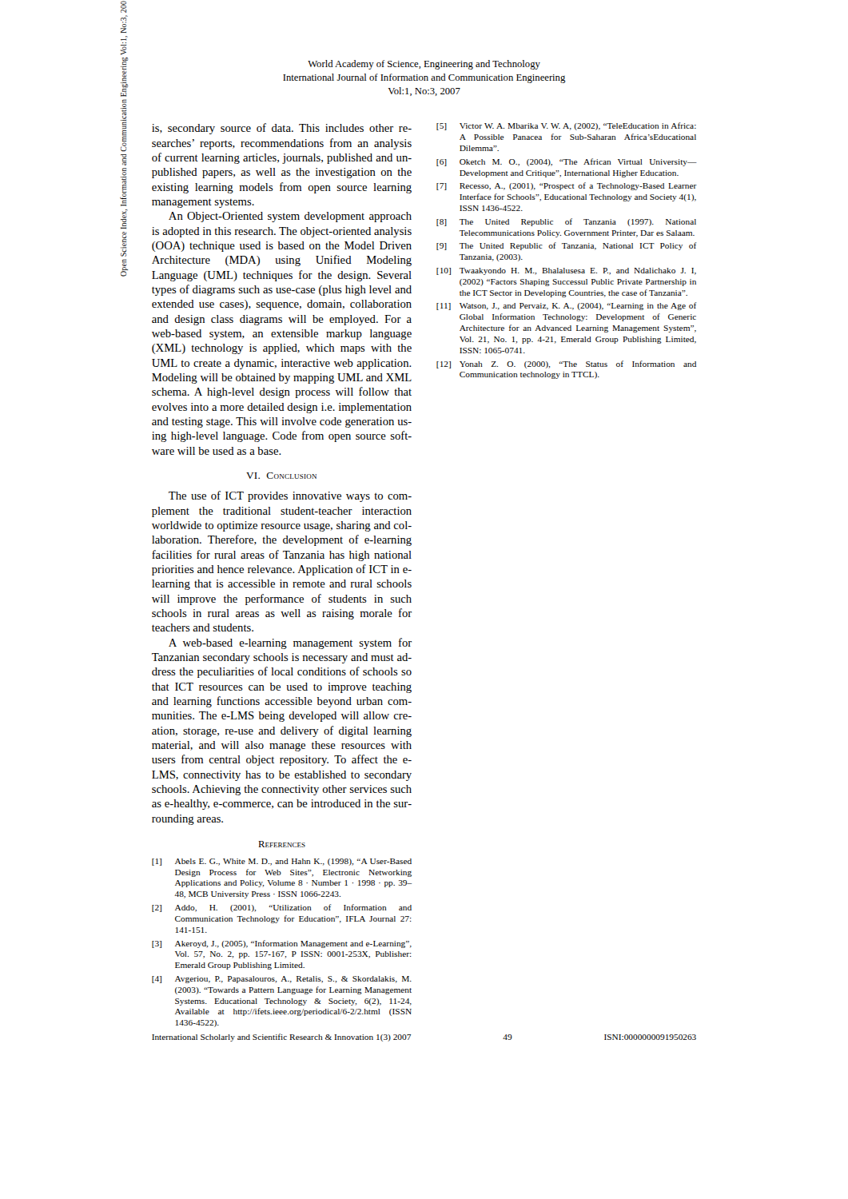World Academy of Science, Engineering and Technology
International Journal of Information and Communication Engineering
Vol:1, No:3, 2007
Open Science Index, Information and Communication Engineering Vol:1, No:3, 2007 publications.waset.org/14641/pdf
is, secondary source of data. This includes other researches’ reports, recommendations from an analysis of current learning articles, journals, published and unpublished papers, as well as the investigation on the existing learning models from open source learning management systems.
An Object-Oriented system development approach is adopted in this research. The object-oriented analysis (OOA) technique used is based on the Model Driven Architecture (MDA) using Unified Modeling Language (UML) techniques for the design. Several types of diagrams such as use-case (plus high level and extended use cases), sequence, domain, collaboration and design class diagrams will be employed. For a web-based system, an extensible markup language (XML) technology is applied, which maps with the UML to create a dynamic, interactive web application. Modeling will be obtained by mapping UML and XML schema. A high-level design process will follow that evolves into a more detailed design i.e. implementation and testing stage. This will involve code generation using high-level language. Code from open source software will be used as a base.
VI. Conclusion
The use of ICT provides innovative ways to complement the traditional student-teacher interaction worldwide to optimize resource usage, sharing and collaboration. Therefore, the development of e-learning facilities for rural areas of Tanzania has high national priorities and hence relevance. Application of ICT in e-learning that is accessible in remote and rural schools will improve the performance of students in such schools in rural areas as well as raising morale for teachers and students.
A web-based e-learning management system for Tanzanian secondary schools is necessary and must address the peculiarities of local conditions of schools so that ICT resources can be used to improve teaching and learning functions accessible beyond urban communities. The e-LMS being developed will allow creation, storage, re-use and delivery of digital learning material, and will also manage these resources with users from central object repository. To affect the e-LMS, connectivity has to be established to secondary schools. Achieving the connectivity other services such as e-healthy, e-commerce, can be introduced in the surrounding areas.
References
[1] Abels E. G., White M. D., and Hahn K., (1998), “A User-Based Design Process for Web Sites”, Electronic Networking Applications and Policy, Volume 8 · Number 1 · 1998 · pp. 39–48, MCB University Press · ISSN 1066-2243.
[2] Addo, H. (2001), “Utilization of Information and Communication Technology for Education”, IFLA Journal 27: 141-151.
[3] Akeroyd, J., (2005), “Information Management and e-Learning”, Vol. 57, No. 2, pp. 157-167, P ISSN: 0001-253X, Publisher: Emerald Group Publishing Limited.
[4] Avgeriou, P., Papasalouros, A., Retalis, S., & Skordalakis, M. (2003). “Towards a Pattern Language for Learning Management Systems. Educational Technology & Society, 6(2), 11-24, Available at http://ifets.ieee.org/periodical/6-2/2.html (ISSN 1436-4522).
[5] Victor W. A. Mbarika V. W. A, (2002), “TeleEducation in Africa: A Possible Panacea for Sub-Saharan Africa’sEducational Dilemma”.
[6] Oketch M. O., (2004), “The African Virtual University—Development and Critique”, International Higher Education.
[7] Recesso, A., (2001), “Prospect of a Technology-Based Learner Interface for Schools”, Educational Technology and Society 4(1), ISSN 1436-4522.
[8] The United Republic of Tanzania (1997). National Telecommunications Policy. Government Printer, Dar es Salaam.
[9] The United Republic of Tanzania, National ICT Policy of Tanzania, (2003).
[10] Twaakyondo H. M., Bhalalusesa E. P., and Ndalichako J. I, (2002) “Factors Shaping Successul Public Private Partnership in the ICT Sector in Developing Countries, the case of Tanzania”.
[11] Watson, J., and Pervaiz, K. A., (2004), “Learning in the Age of Global Information Technology: Development of Generic Architecture for an Advanced Learning Management System”, Vol. 21, No. 1, pp. 4-21, Emerald Group Publishing Limited, ISSN: 1065-0741.
[12] Yonah Z. O. (2000), “The Status of Information and Communication technology in TTCL).
International Scholarly and Scientific Research & Innovation 1(3) 2007
49
ISNI:0000000091950263